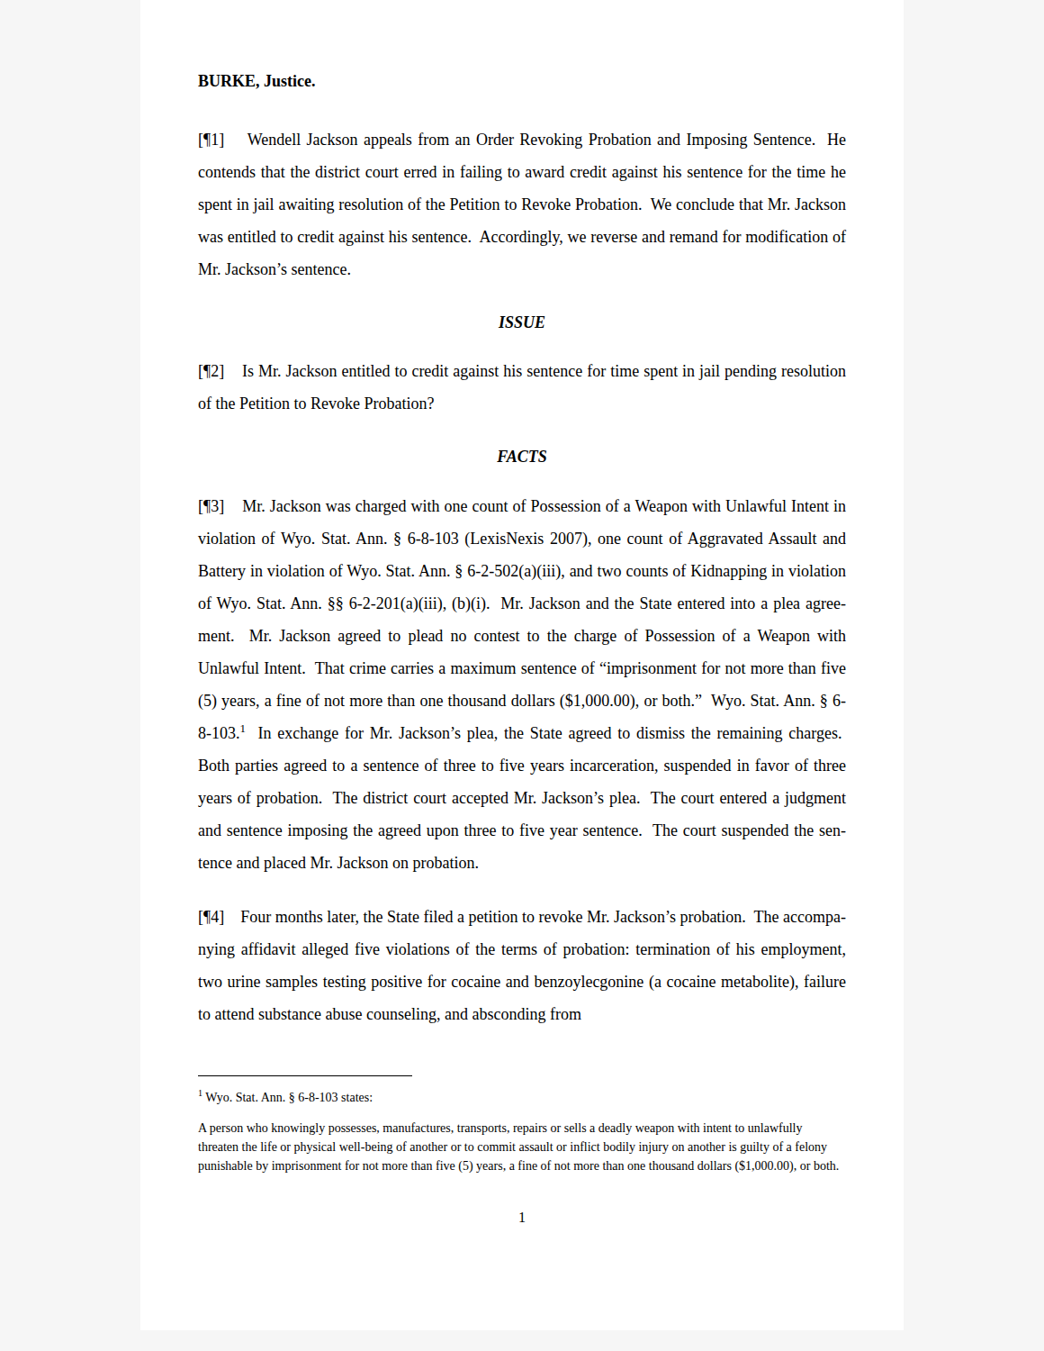BURKE, Justice.
[¶1] Wendell Jackson appeals from an Order Revoking Probation and Imposing Sentence. He contends that the district court erred in failing to award credit against his sentence for the time he spent in jail awaiting resolution of the Petition to Revoke Probation. We conclude that Mr. Jackson was entitled to credit against his sentence. Accordingly, we reverse and remand for modification of Mr. Jackson’s sentence.
ISSUE
[¶2] Is Mr. Jackson entitled to credit against his sentence for time spent in jail pending resolution of the Petition to Revoke Probation?
FACTS
[¶3] Mr. Jackson was charged with one count of Possession of a Weapon with Unlawful Intent in violation of Wyo. Stat. Ann. § 6-8-103 (LexisNexis 2007), one count of Aggravated Assault and Battery in violation of Wyo. Stat. Ann. § 6-2-502(a)(iii), and two counts of Kidnapping in violation of Wyo. Stat. Ann. §§ 6-2-201(a)(iii), (b)(i). Mr. Jackson and the State entered into a plea agreement. Mr. Jackson agreed to plead no contest to the charge of Possession of a Weapon with Unlawful Intent. That crime carries a maximum sentence of “imprisonment for not more than five (5) years, a fine of not more than one thousand dollars ($1,000.00), or both.” Wyo. Stat. Ann. § 6-8-103.1 In exchange for Mr. Jackson’s plea, the State agreed to dismiss the remaining charges. Both parties agreed to a sentence of three to five years incarceration, suspended in favor of three years of probation. The district court accepted Mr. Jackson’s plea. The court entered a judgment and sentence imposing the agreed upon three to five year sentence. The court suspended the sentence and placed Mr. Jackson on probation.
[¶4] Four months later, the State filed a petition to revoke Mr. Jackson’s probation. The accompanying affidavit alleged five violations of the terms of probation: termination of his employment, two urine samples testing positive for cocaine and benzoylecgonine (a cocaine metabolite), failure to attend substance abuse counseling, and absconding from
1 Wyo. Stat. Ann. § 6-8-103 states:
A person who knowingly possesses, manufactures, transports, repairs or sells a deadly weapon with intent to unlawfully threaten the life or physical well-being of another or to commit assault or inflict bodily injury on another is guilty of a felony punishable by imprisonment for not more than five (5) years, a fine of not more than one thousand dollars ($1,000.00), or both.
1